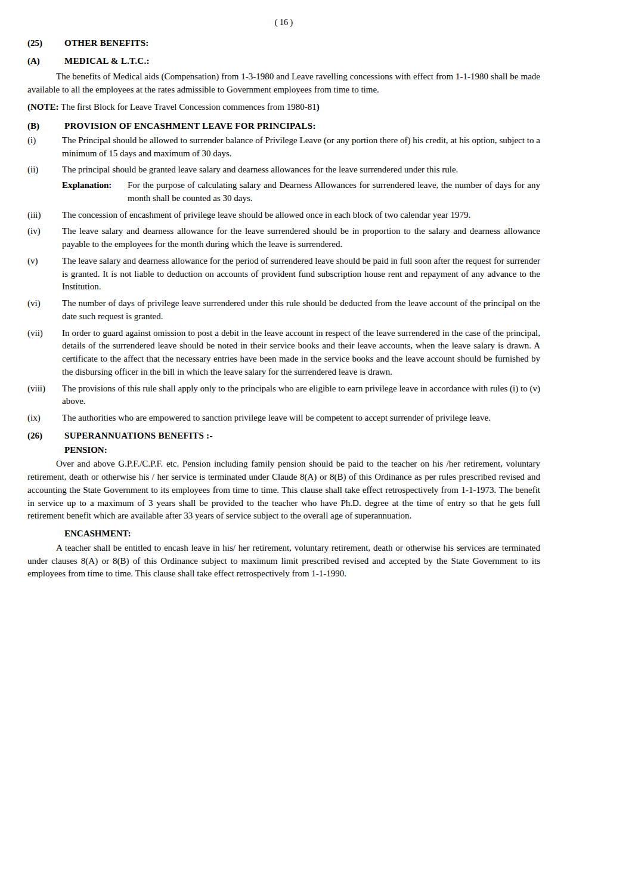( 16 )
(25)
OTHER BENEFITS:
(A)
MEDICAL & L.T.C.:
The benefits of Medical aids (Compensation) from 1-3-1980 and Leave ravelling concessions with effect from 1-1-1980 shall be made available to all the employees at the rates admissible to Government employees from time to time.
(NOTE: The first Block for Leave Travel Concession commences from 1980-81)
(B)
PROVISION OF ENCASHMENT LEAVE FOR PRINCIPALS:
(i) The Principal should be allowed to surrender balance of Privilege Leave (or any portion there of) his credit, at his option, subject to a minimum of 15 days and maximum of 30 days.
(ii) The principal should be granted leave salary and dearness allowances for the leave surrendered under this rule. Explanation: For the purpose of calculating salary and Dearness Allowances for surrendered leave, the number of days for any month shall be counted as 30 days.
(iii) The concession of encashment of privilege leave should be allowed once in each block of two calendar year 1979.
(iv) The leave salary and dearness allowance for the leave surrendered should be in proportion to the salary and dearness allowance payable to the employees for the month during which the leave is surrendered.
(v) The leave salary and dearness allowance for the period of surrendered leave should be paid in full soon after the request for surrender is granted. It is not liable to deduction on accounts of provident fund subscription house rent and repayment of any advance to the Institution.
(vi) The number of days of privilege leave surrendered under this rule should be deducted from the leave account of the principal on the date such request is granted.
(vii) In order to guard against omission to post a debit in the leave account in respect of the leave surrendered in the case of the principal, details of the surrendered leave should be noted in their service books and their leave accounts, when the leave salary is drawn. A certificate to the affect that the necessary entries have been made in the service books and the leave account should be furnished by the disbursing officer in the bill in which the leave salary for the surrendered leave is drawn.
(viii) The provisions of this rule shall apply only to the principals who are eligible to earn privilege leave in accordance with rules (i) to (v) above.
(ix) The authorities who are empowered to sanction privilege leave will be competent to accept surrender of privilege leave.
(26)
SUPERANNUATIONS BENEFITS :-
PENSION:
Over and above G.P.F./C.P.F. etc. Pension including family pension should be paid to the teacher on his /her retirement, voluntary retirement, death or otherwise his / her service is terminated under Claude 8(A) or 8(B) of this Ordinance as per rules prescribed revised and accounting the State Government to its employees from time to time. This clause shall take effect retrospectively from 1-1-1973. The benefit in service up to a maximum of 3 years shall be provided to the teacher who have Ph.D. degree at the time of entry so that he gets full retirement benefit which are available after 33 years of service subject to the overall age of superannuation.
ENCASHMENT:
A teacher shall be entitled to encash leave in his/ her retirement, voluntary retirement, death or otherwise his services are terminated under clauses 8(A) or 8(B) of this Ordinance subject to maximum limit prescribed revised and accepted by the State Government to its employees from time to time. This clause shall take effect retrospectively from 1-1-1990.